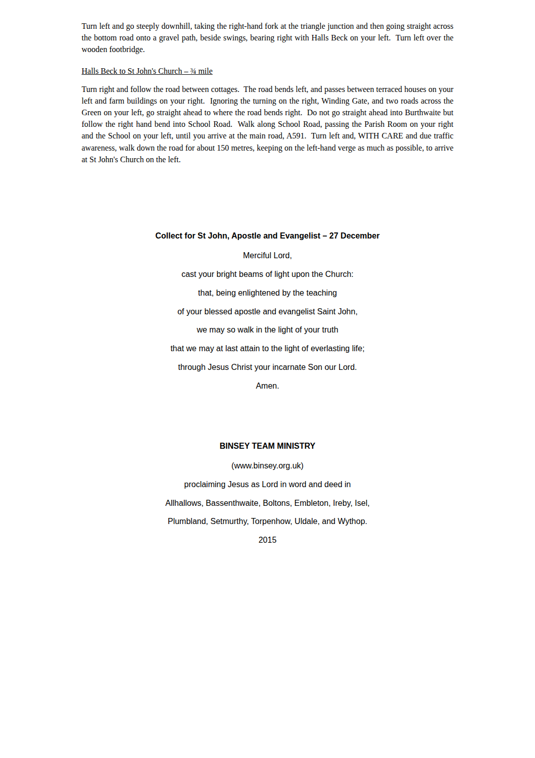Turn left and go steeply downhill, taking the right-hand fork at the triangle junction and then going straight across the bottom road onto a gravel path, beside swings, bearing right with Halls Beck on your left. Turn left over the wooden footbridge.
Halls Beck to St John's Church – ¾ mile
Turn right and follow the road between cottages. The road bends left, and passes between terraced houses on your left and farm buildings on your right. Ignoring the turning on the right, Winding Gate, and two roads across the Green on your left, go straight ahead to where the road bends right. Do not go straight ahead into Burthwaite but follow the right hand bend into School Road. Walk along School Road, passing the Parish Room on your right and the School on your left, until you arrive at the main road, A591. Turn left and, WITH CARE and due traffic awareness, walk down the road for about 150 metres, keeping on the left-hand verge as much as possible, to arrive at St John's Church on the left.
Collect for St John, Apostle and Evangelist – 27 December
Merciful Lord,
cast your bright beams of light upon the Church:
that, being enlightened by the teaching
of your blessed apostle and evangelist Saint John,
we may so walk in the light of your truth
that we may at last attain to the light of everlasting life;
through Jesus Christ your incarnate Son our Lord.
Amen.
BINSEY TEAM MINISTRY
(www.binsey.org.uk)
proclaiming Jesus as Lord in word and deed in
Allhallows, Bassenthwaite, Boltons, Embleton, Ireby, Isel,
Plumbland, Setmurthy, Torpenhow, Uldale, and Wythop.
2015